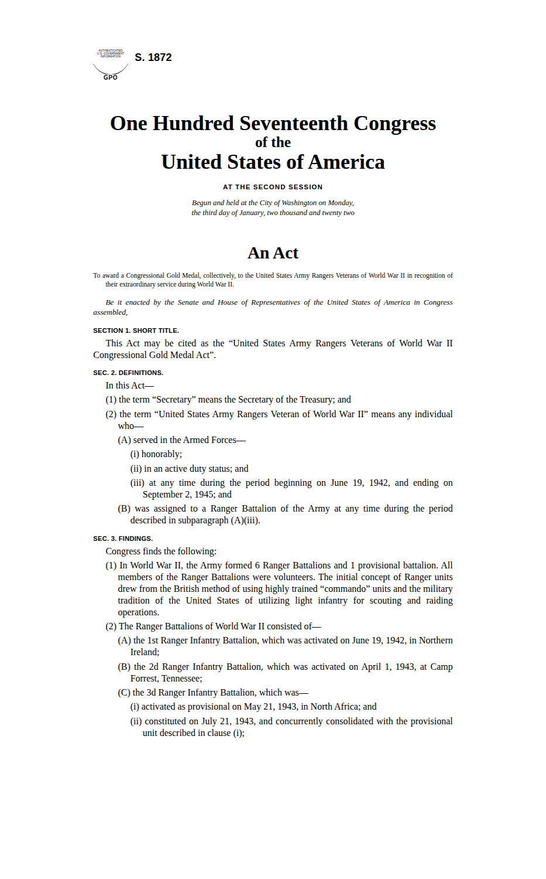AUTHENTICATED
U.S. GOVERNMENT
INFORMATION GPO
S. 1872
One Hundred Seventeenth Congress of the United States of America
AT THE SECOND SESSION
Begun and held at the City of Washington on Monday,
the third day of January, two thousand and twenty two
An Act
To award a Congressional Gold Medal, collectively, to the United States Army Rangers Veterans of World War II in recognition of their extraordinary service during World War II.
Be it enacted by the Senate and House of Representatives of the United States of America in Congress assembled,
SECTION 1. SHORT TITLE.
This Act may be cited as the “United States Army Rangers Veterans of World War II Congressional Gold Medal Act”.
SEC. 2. DEFINITIONS.
In this Act—
(1) the term “Secretary” means the Secretary of the Treasury; and
(2) the term “United States Army Rangers Veteran of World War II” means any individual who—
(A) served in the Armed Forces—
(i) honorably;
(ii) in an active duty status; and
(iii) at any time during the period beginning on June 19, 1942, and ending on September 2, 1945; and
(B) was assigned to a Ranger Battalion of the Army at any time during the period described in subparagraph (A)(iii).
SEC. 3. FINDINGS.
Congress finds the following:
(1) In World War II, the Army formed 6 Ranger Battalions and 1 provisional battalion. All members of the Ranger Battalions were volunteers. The initial concept of Ranger units drew from the British method of using highly trained “commando” units and the military tradition of the United States of utilizing light infantry for scouting and raiding operations.
(2) The Ranger Battalions of World War II consisted of—
(A) the 1st Ranger Infantry Battalion, which was activated on June 19, 1942, in Northern Ireland;
(B) the 2d Ranger Infantry Battalion, which was activated on April 1, 1943, at Camp Forrest, Tennessee;
(C) the 3d Ranger Infantry Battalion, which was—
(i) activated as provisional on May 21, 1943, in North Africa; and
(ii) constituted on July 21, 1943, and concurrently consolidated with the provisional unit described in clause (i);